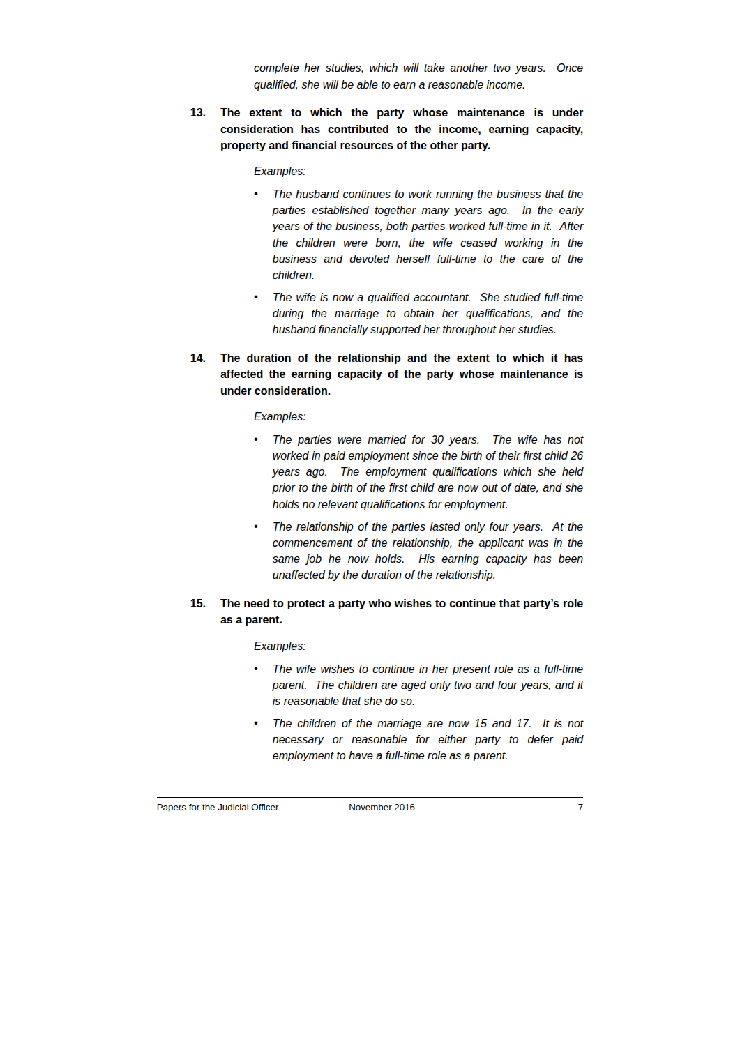complete her studies, which will take another two years. Once qualified, she will be able to earn a reasonable income.
13.
The extent to which the party whose maintenance is under consideration has contributed to the income, earning capacity, property and financial resources of the other party.
Examples:
The husband continues to work running the business that the parties established together many years ago. In the early years of the business, both parties worked full-time in it. After the children were born, the wife ceased working in the business and devoted herself full-time to the care of the children.
The wife is now a qualified accountant. She studied full-time during the marriage to obtain her qualifications, and the husband financially supported her throughout her studies.
14.
The duration of the relationship and the extent to which it has affected the earning capacity of the party whose maintenance is under consideration.
Examples:
The parties were married for 30 years. The wife has not worked in paid employment since the birth of their first child 26 years ago. The employment qualifications which she held prior to the birth of the first child are now out of date, and she holds no relevant qualifications for employment.
The relationship of the parties lasted only four years. At the commencement of the relationship, the applicant was in the same job he now holds. His earning capacity has been unaffected by the duration of the relationship.
15.
The need to protect a party who wishes to continue that party’s role as a parent.
Examples:
The wife wishes to continue in her present role as a full-time parent. The children are aged only two and four years, and it is reasonable that she do so.
The children of the marriage are now 15 and 17. It is not necessary or reasonable for either party to defer paid employment to have a full-time role as a parent.
Papers for the Judicial Officer
November 2016
7